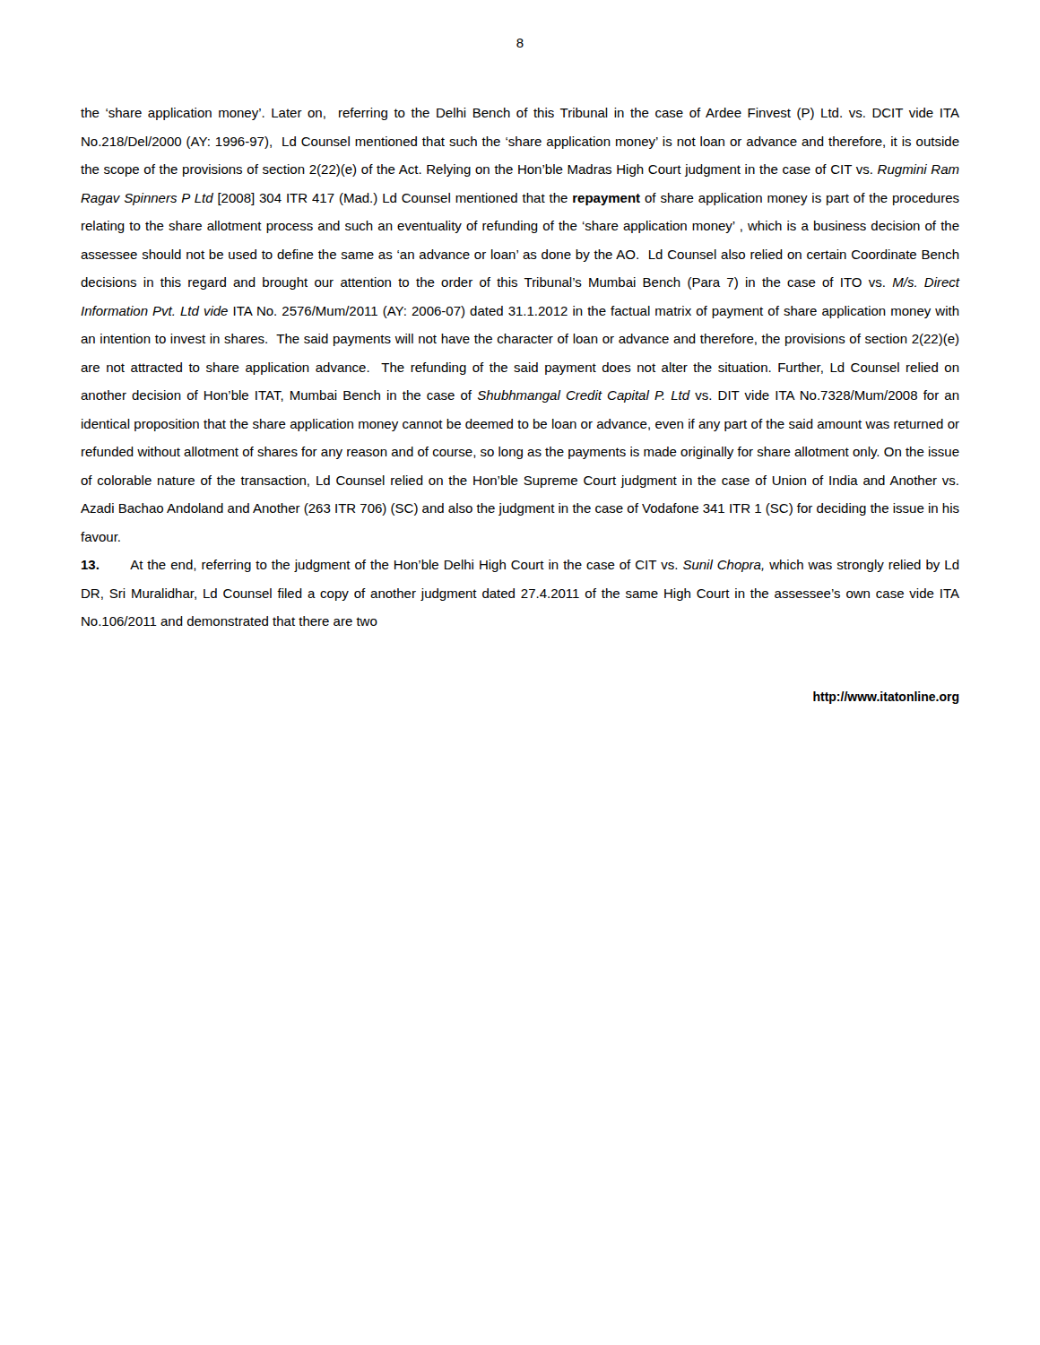8
the ‘share application money’. Later on, referring to the Delhi Bench of this Tribunal in the case of Ardee Finvest (P) Ltd. vs. DCIT vide ITA No.218/Del/2000 (AY: 1996-97), Ld Counsel mentioned that such the ‘share application money’ is not loan or advance and therefore, it is outside the scope of the provisions of section 2(22)(e) of the Act. Relying on the Hon’ble Madras High Court judgment in the case of CIT vs. Rugmini Ram Ragav Spinners P Ltd [2008] 304 ITR 417 (Mad.) Ld Counsel mentioned that the repayment of share application money is part of the procedures relating to the share allotment process and such an eventuality of refunding of the ‘share application money’ , which is a business decision of the assessee should not be used to define the same as ‘an advance or loan’ as done by the AO. Ld Counsel also relied on certain Coordinate Bench decisions in this regard and brought our attention to the order of this Tribunal’s Mumbai Bench (Para 7) in the case of ITO vs. M/s. Direct Information Pvt. Ltd vide ITA No. 2576/Mum/2011 (AY: 2006-07) dated 31.1.2012 in the factual matrix of payment of share application money with an intention to invest in shares. The said payments will not have the character of loan or advance and therefore, the provisions of section 2(22)(e) are not attracted to share application advance. The refunding of the said payment does not alter the situation. Further, Ld Counsel relied on another decision of Hon’ble ITAT, Mumbai Bench in the case of Shubhmangal Credit Capital P. Ltd vs. DIT vide ITA No.7328/Mum/2008 for an identical proposition that the share application money cannot be deemed to be loan or advance, even if any part of the said amount was returned or refunded without allotment of shares for any reason and of course, so long as the payments is made originally for share allotment only. On the issue of colorable nature of the transaction, Ld Counsel relied on the Hon’ble Supreme Court judgment in the case of Union of India and Another vs. Azadi Bachao Andoland and Another (263 ITR 706) (SC) and also the judgment in the case of Vodafone 341 ITR 1 (SC) for deciding the issue in his favour.
13. At the end, referring to the judgment of the Hon’ble Delhi High Court in the case of CIT vs. Sunil Chopra, which was strongly relied by Ld DR, Sri Muralidhar, Ld Counsel filed a copy of another judgment dated 27.4.2011 of the same High Court in the assessee’s own case vide ITA No.106/2011 and demonstrated that there are two
http://www.itatonline.org